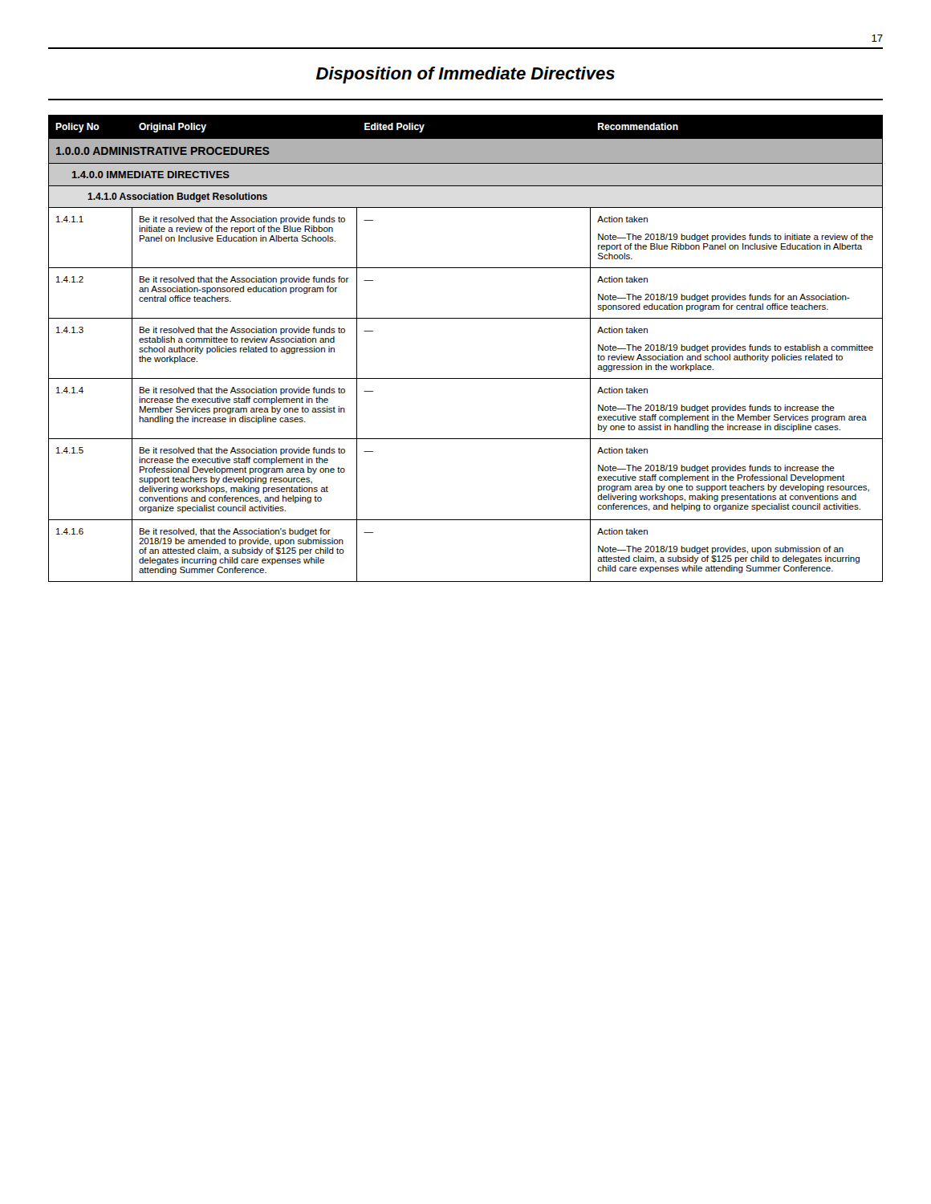17
Disposition of Immediate Directives
| Policy No | Original Policy | Edited Policy | Recommendation |
| --- | --- | --- | --- |
| 1.0.0.0 ADMINISTRATIVE PROCEDURES |
| 1.4.0.0 IMMEDIATE DIRECTIVES |
| 1.4.1.0 Association Budget Resolutions |
| 1.4.1.1 | Be it resolved that the Association provide funds to initiate a review of the report of the Blue Ribbon Panel on Inclusive Education in Alberta Schools. | — | Action taken Note—The 2018/19 budget provides funds to initiate a review of the report of the Blue Ribbon Panel on Inclusive Education in Alberta Schools. |
| 1.4.1.2 | Be it resolved that the Association provide funds for an Association-sponsored education program for central office teachers. | — | Action taken Note—The 2018/19 budget provides funds for an Association-sponsored education program for central office teachers. |
| 1.4.1.3 | Be it resolved that the Association provide funds to establish a committee to review Association and school authority policies related to aggression in the workplace. | — | Action taken Note—The 2018/19 budget provides funds to establish a committee to review Association and school authority policies related to aggression in the workplace. |
| 1.4.1.4 | Be it resolved that the Association provide funds to increase the executive staff complement in the Member Services program area by one to assist in handling the increase in discipline cases. | — | Action taken Note—The 2018/19 budget provides funds to increase the executive staff complement in the Member Services program area by one to assist in handling the increase in discipline cases. |
| 1.4.1.5 | Be it resolved that the Association provide funds to increase the executive staff complement in the Professional Development program area by one to support teachers by developing resources, delivering workshops, making presentations at conventions and conferences, and helping to organize specialist council activities. | — | Action taken Note—The 2018/19 budget provides funds to increase the executive staff complement in the Professional Development program area by one to support teachers by developing resources, delivering workshops, making presentations at conventions and conferences, and helping to organize specialist council activities. |
| 1.4.1.6 | Be it resolved, that the Association's budget for 2018/19 be amended to provide, upon submission of an attested claim, a subsidy of $125 per child to delegates incurring child care expenses while attending Summer Conference. | — | Action taken Note—The 2018/19 budget provides, upon submission of an attested claim, a subsidy of $125 per child to delegates incurring child care expenses while attending Summer Conference. |